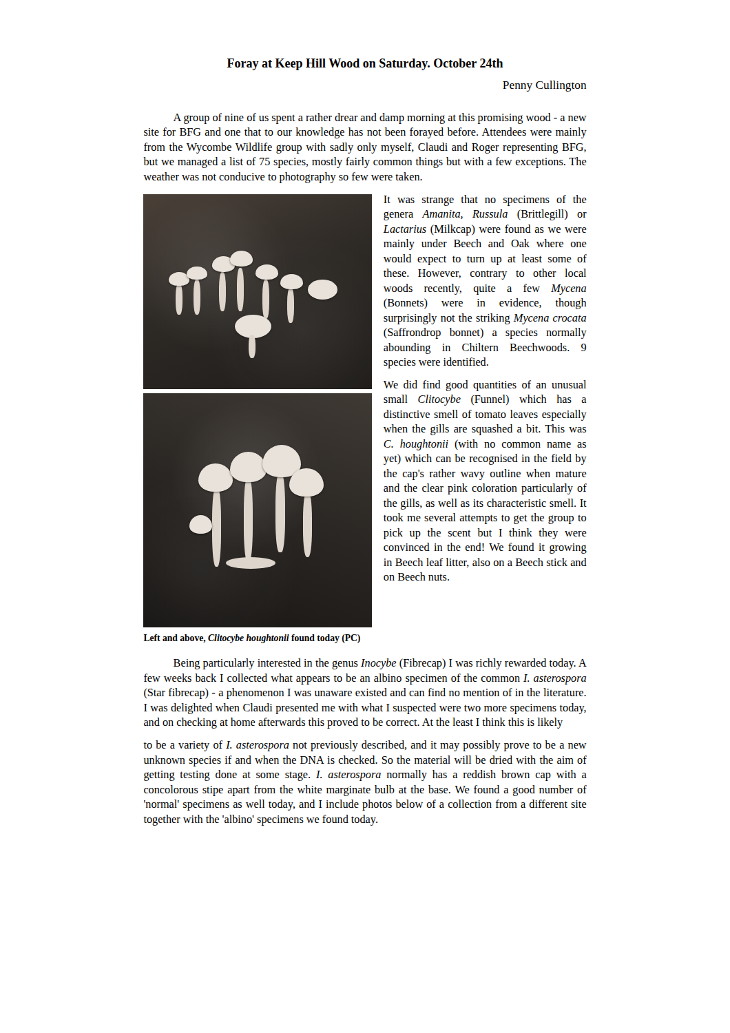Foray at Keep Hill Wood on Saturday. October 24th
Penny Cullington
A group of nine of us spent a rather drear and damp morning at this promising wood - a new site for BFG and one that to our knowledge has not been forayed before. Attendees were mainly from the Wycombe Wildlife group with sadly only myself, Claudi and Roger representing BFG, but we managed a list of 75 species, mostly fairly common things but with a few exceptions. The weather was not conducive to photography so few were taken.
Left and above, Clitocybe houghtonii found today (PC)
It was strange that no specimens of the genera Amanita, Russula (Brittlegill) or Lactarius (Milkcap) were found as we were mainly under Beech and Oak where one would expect to turn up at least some of these. However, contrary to other local woods recently, quite a few Mycena (Bonnets) were in evidence, though surprisingly not the striking Mycena crocata (Saffrondrop bonnet) a species normally abounding in Chiltern Beechwoods. 9 species were identified.
We did find good quantities of an unusual small Clitocybe (Funnel) which has a distinctive smell of tomato leaves especially when the gills are squashed a bit. This was C. houghtonii (with no common name as yet) which can be recognised in the field by the cap's rather wavy outline when mature and the clear pink coloration particularly of the gills, as well as its characteristic smell. It took me several attempts to get the group to pick up the scent but I think they were convinced in the end! We found it growing in Beech leaf litter, also on a Beech stick and on Beech nuts.
Being particularly interested in the genus Inocybe (Fibrecap) I was richly rewarded today. A few weeks back I collected what appears to be an albino specimen of the common I. asterospora (Star fibrecap) - a phenomenon I was unaware existed and can find no mention of in the literature. I was delighted when Claudi presented me with what I suspected were two more specimens today, and on checking at home afterwards this proved to be correct. At the least I think this is likely
to be a variety of I. asterospora not previously described, and it may possibly prove to be a new unknown species if and when the DNA is checked. So the material will be dried with the aim of getting testing done at some stage. I. asterospora normally has a reddish brown cap with a concolorous stipe apart from the white marginate bulb at the base. We found a good number of 'normal' specimens as well today, and I include photos below of a collection from a different site together with the 'albino' specimens we found today.